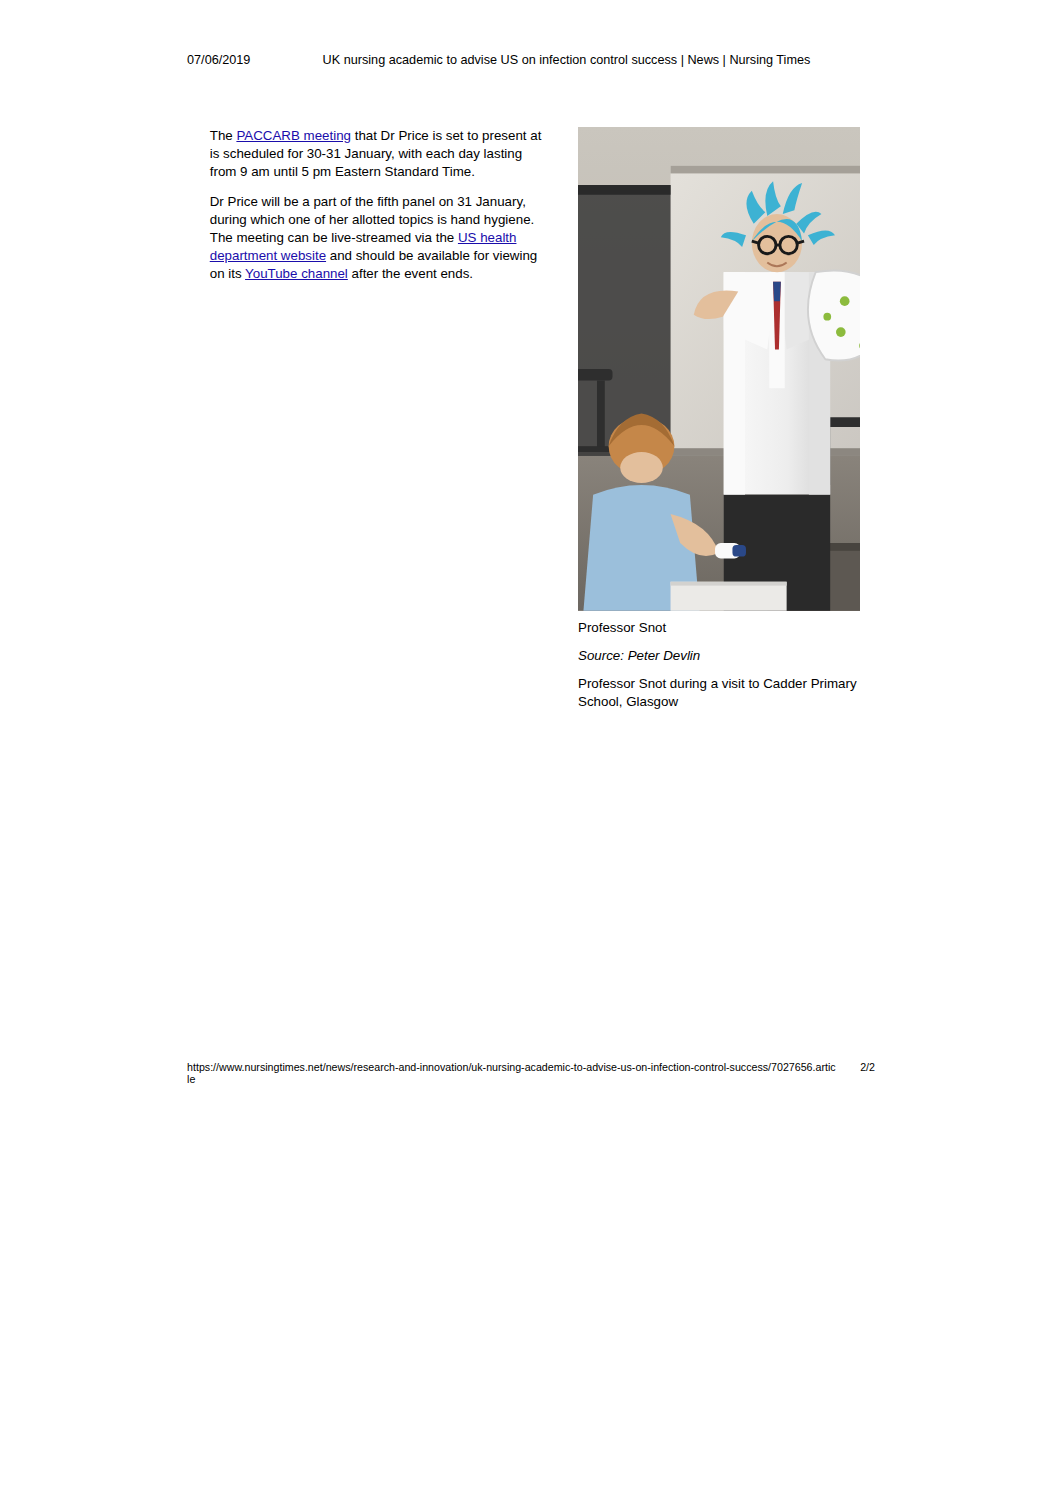07/06/2019 UK nursing academic to advise US on infection control success | News | Nursing Times
The PACCARB meeting that Dr Price is set to present at is scheduled for 30-31 January, with each day lasting from 9 am until 5 pm Eastern Standard Time.
Dr Price will be a part of the fifth panel on 31 January, during which one of her allotted topics is hand hygiene. The meeting can be live-streamed via the US health department website and should be available for viewing on its YouTube channel after the event ends.
Professor Snot
Source: Peter Devlin
Professor Snot during a visit to Cadder Primary School, Glasgow
https://www.nursingtimes.net/news/research-and-innovation/uk-nursing-academic-to-advise-us-on-infection-control-success/7027656.article 2/2